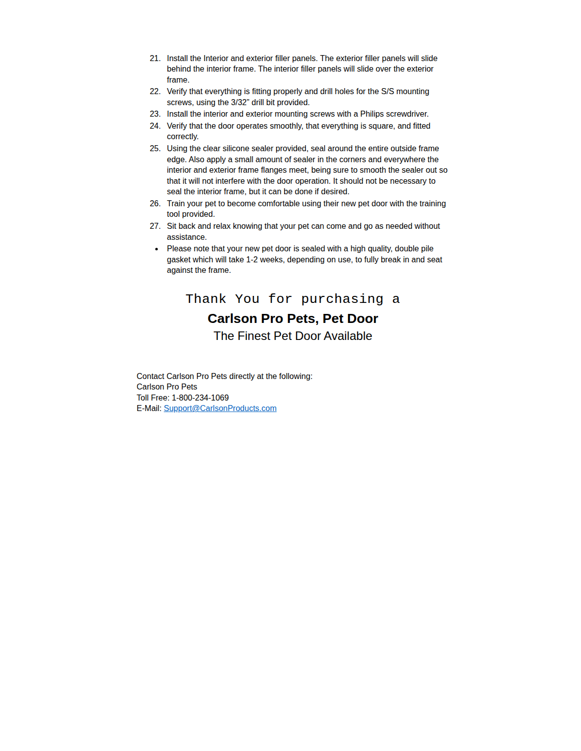Install the Interior and exterior filler panels. The exterior filler panels will slide behind the interior frame. The interior filler panels will slide over the exterior frame.
Verify that everything is fitting properly and drill holes for the S/S mounting screws, using the 3/32” drill bit provided.
Install the interior and exterior mounting screws with a Philips screwdriver.
Verify that the door operates smoothly, that everything is square, and fitted correctly.
Using the clear silicone sealer provided, seal around the entire outside frame edge. Also apply a small amount of sealer in the corners and everywhere the interior and exterior frame flanges meet, being sure to smooth the sealer out so that it will not interfere with the door operation. It should not be necessary to seal the interior frame, but it can be done if desired.
Train your pet to become comfortable using their new pet door with the training tool provided.
Sit back and relax knowing that your pet can come and go as needed without assistance.
Please note that your new pet door is sealed with a high quality, double pile gasket which will take 1-2 weeks, depending on use, to fully break in and seat against the frame.
Thank You for purchasing a
Carlson Pro Pets, Pet Door
The Finest Pet Door Available
Contact Carlson Pro Pets directly at the following:
Carlson Pro Pets
Toll Free: 1-800-234-1069
E-Mail: Support@CarlsonProducts.com